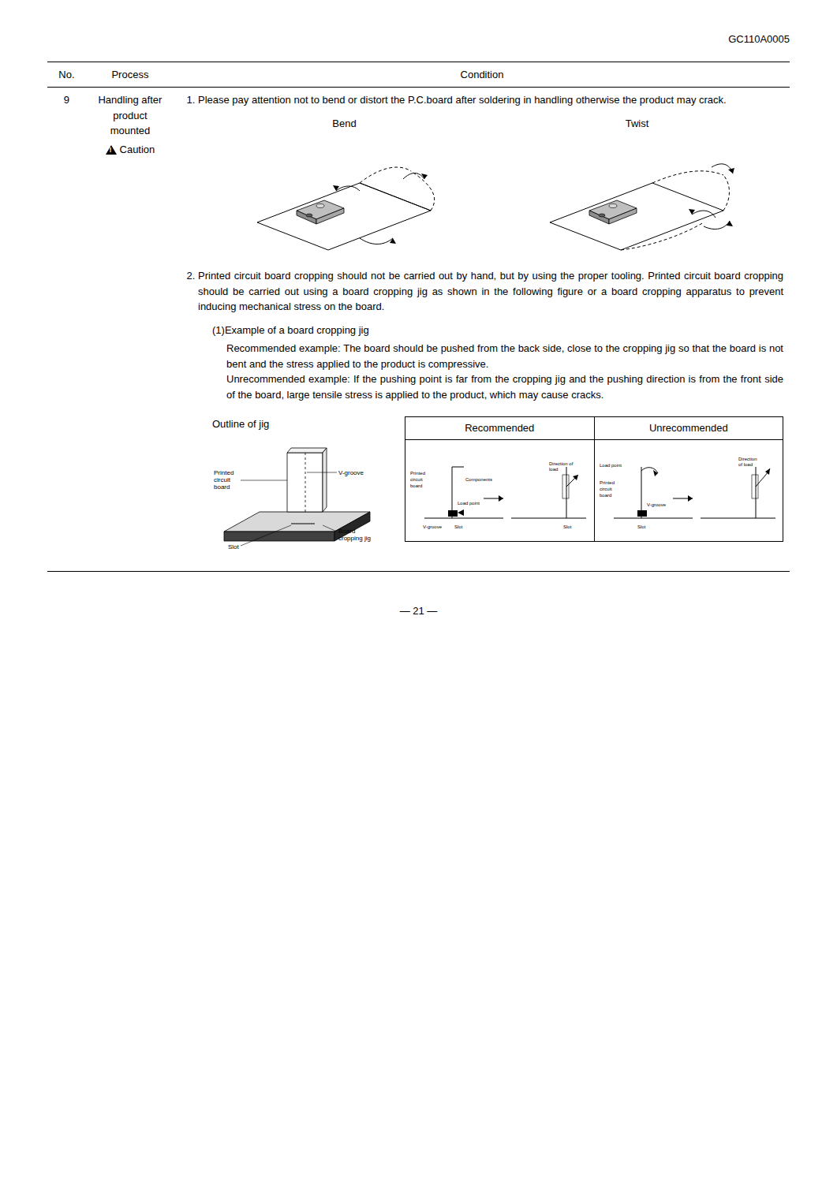GC110A0005
| No. | Process | Condition |
| --- | --- | --- |
| 9 | Handling after product mounted Caution | Please pay attention not to bend or distort the P.C.board after soldering in handling otherwise the product may crack. Bend Twist Printed circuit board cropping should not be carried out by hand, but by using the proper tooling. Printed circuit board cropping should be carried out using a board cropping jig as shown in the following figure or a board cropping apparatus to prevent inducing mechanical stress on the board. (1)Example of a board cropping jig Recommended example: The board should be pushed from the back side, close to the cropping jig so that the board is not bent and the stress applied to the product is compressive. Unrecommended example: If the pushing point is far from the cropping jig and the pushing direction is from the front side of the board, large tensile stress is applied to the product, which may cause cracks. Outline of jig Printed circuit board V-groove Board cropping jig Slot / Recommended / Unrecommended / / --- / --- / / V-groove Slot Printed circuit board Components Load point Direction of load Slot / Load point Printed circuit board V-groove Slot Direction of load / |
— 21 —